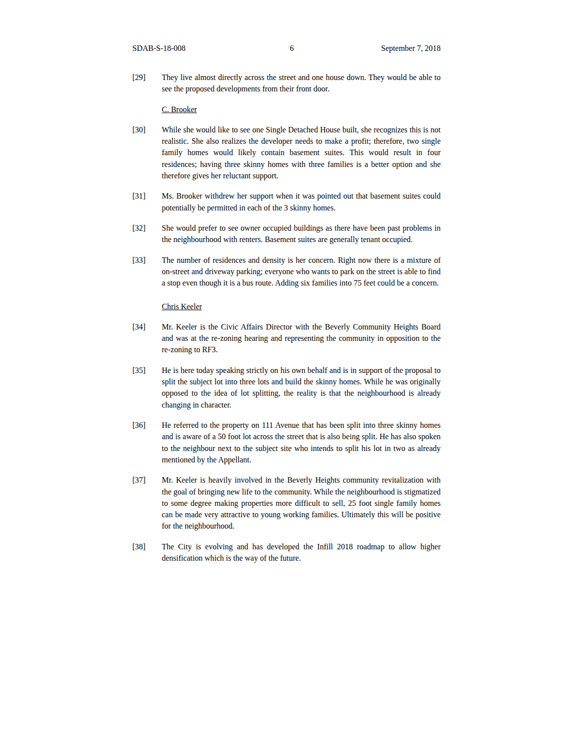SDAB-S-18-008
6
September 7, 2018
[29]
They live almost directly across the street and one house down. They would be able to see the proposed developments from their front door.
C. Brooker
[30]
While she would like to see one Single Detached House built, she recognizes this is not realistic. She also realizes the developer needs to make a profit; therefore, two single family homes would likely contain basement suites. This would result in four residences; having three skinny homes with three families is a better option and she therefore gives her reluctant support.
[31]
Ms. Brooker withdrew her support when it was pointed out that basement suites could potentially be permitted in each of the 3 skinny homes.
[32]
She would prefer to see owner occupied buildings as there have been past problems in the neighbourhood with renters. Basement suites are generally tenant occupied.
[33]
The number of residences and density is her concern. Right now there is a mixture of on-street and driveway parking; everyone who wants to park on the street is able to find a stop even though it is a bus route. Adding six families into 75 feet could be a concern.
Chris Keeler
[34]
Mr. Keeler is the Civic Affairs Director with the Beverly Community Heights Board and was at the re-zoning hearing and representing the community in opposition to the re-zoning to RF3.
[35]
He is here today speaking strictly on his own behalf and is in support of the proposal to split the subject lot into three lots and build the skinny homes. While he was originally opposed to the idea of lot splitting, the reality is that the neighbourhood is already changing in character.
[36]
He referred to the property on 111 Avenue that has been split into three skinny homes and is aware of a 50 foot lot across the street that is also being split. He has also spoken to the neighbour next to the subject site who intends to split his lot in two as already mentioned by the Appellant.
[37]
Mr. Keeler is heavily involved in the Beverly Heights community revitalization with the goal of bringing new life to the community. While the neighbourhood is stigmatized to some degree making properties more difficult to sell, 25 foot single family homes can be made very attractive to young working families. Ultimately this will be positive for the neighbourhood.
[38]
The City is evolving and has developed the Infill 2018 roadmap to allow higher densification which is the way of the future.